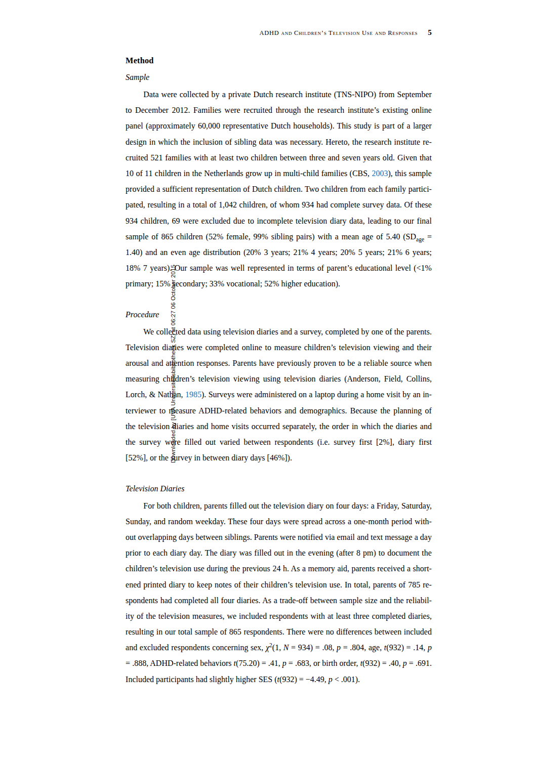Downloaded by [UVA Universiteitsbibliotheek SZ] at 06:27 06 October 2015
ADHD and Children’s Television Use and Responses 5
Method
Sample
Data were collected by a private Dutch research institute (TNS-NIPO) from September to December 2012. Families were recruited through the research institute’s existing online panel (approximately 60,000 representative Dutch households). This study is part of a larger design in which the inclusion of sibling data was necessary. Hereto, the research institute recruited 521 families with at least two children between three and seven years old. Given that 10 of 11 children in the Netherlands grow up in multi-child families (CBS, 2003), this sample provided a sufficient representation of Dutch children. Two children from each family participated, resulting in a total of 1,042 children, of whom 934 had complete survey data. Of these 934 children, 69 were excluded due to incomplete television diary data, leading to our final sample of 865 children (52% female, 99% sibling pairs) with a mean age of 5.40 (SDage = 1.40) and an even age distribution (20% 3 years; 21% 4 years; 20% 5 years; 21% 6 years; 18% 7 years). Our sample was well represented in terms of parent’s educational level (<1% primary; 15% secondary; 33% vocational; 52% higher education).
Procedure
We collected data using television diaries and a survey, completed by one of the parents. Television diaries were completed online to measure children’s television viewing and their arousal and attention responses. Parents have previously proven to be a reliable source when measuring children’s television viewing using television diaries (Anderson, Field, Collins, Lorch, & Nathan, 1985). Surveys were administered on a laptop during a home visit by an interviewer to measure ADHD-related behaviors and demographics. Because the planning of the television diaries and home visits occurred separately, the order in which the diaries and the survey were filled out varied between respondents (i.e. survey first [2%], diary first [52%], or the survey in between diary days [46%]).
Television Diaries
For both children, parents filled out the television diary on four days: a Friday, Saturday, Sunday, and random weekday. These four days were spread across a one-month period without overlapping days between siblings. Parents were notified via email and text message a day prior to each diary day. The diary was filled out in the evening (after 8 pm) to document the children’s television use during the previous 24 h. As a memory aid, parents received a shortened printed diary to keep notes of their children’s television use. In total, parents of 785 respondents had completed all four diaries. As a trade-off between sample size and the reliability of the television measures, we included respondents with at least three completed diaries, resulting in our total sample of 865 respondents. There were no differences between included and excluded respondents concerning sex, χ2(1, N = 934) = .08, p = .804, age, t(932) = .14, p = .888, ADHD-related behaviors t(75.20) = .41, p = .683, or birth order, t(932) = .40, p = .691. Included participants had slightly higher SES (t(932) = −4.49, p < .001).